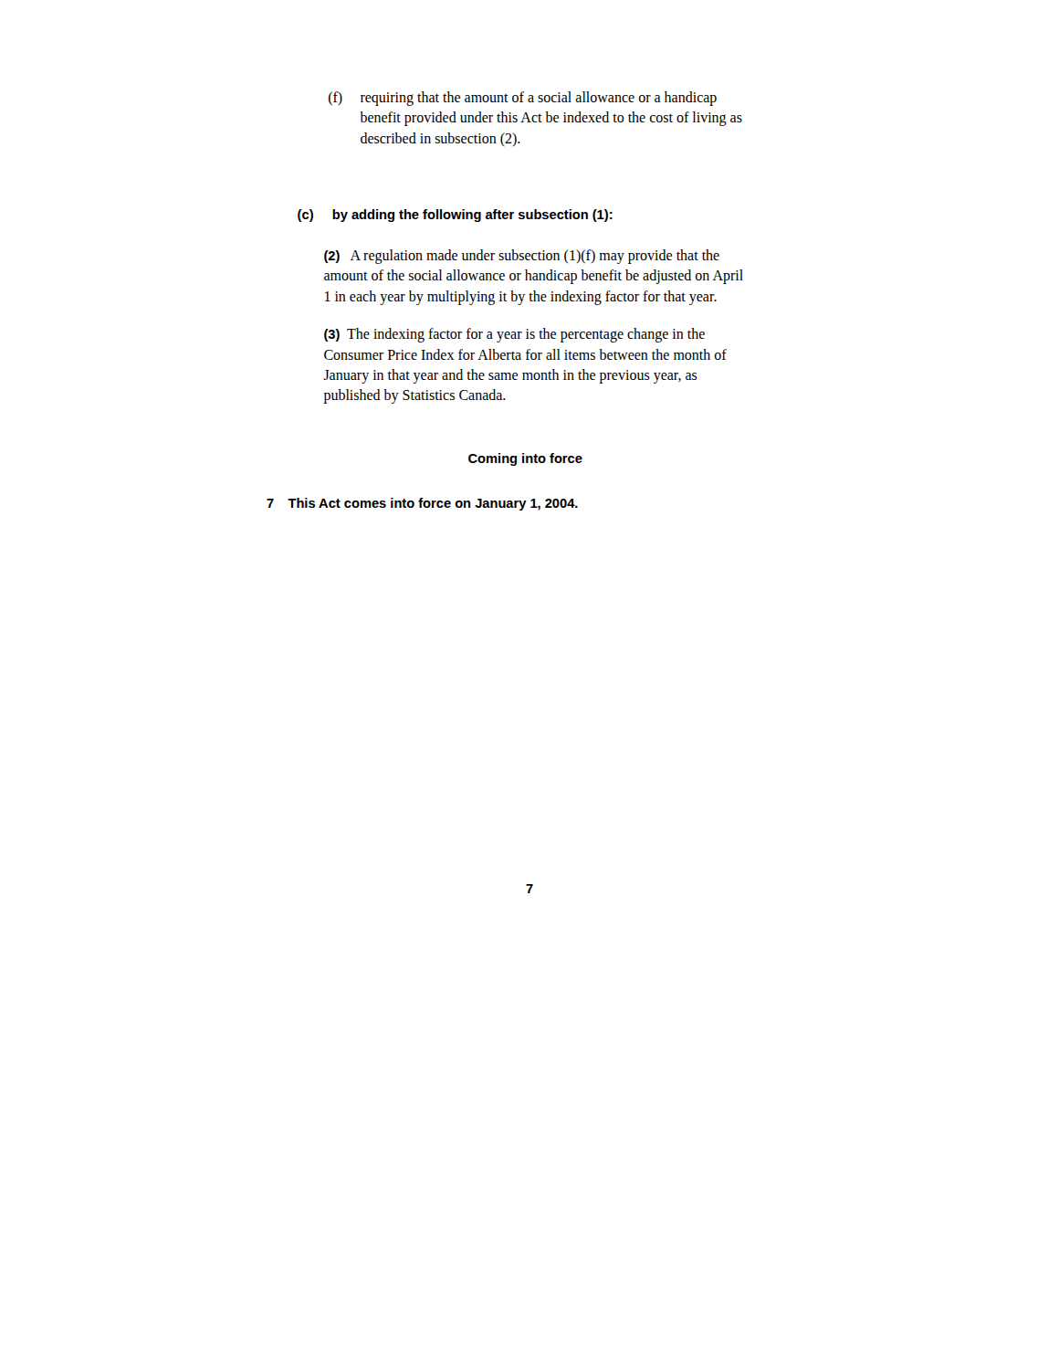(f) requiring that the amount of a social allowance or a handicap benefit provided under this Act be indexed to the cost of living as described in subsection (2).
(c) by adding the following after subsection (1):
(2) A regulation made under subsection (1)(f) may provide that the amount of the social allowance or handicap benefit be adjusted on April 1 in each year by multiplying it by the indexing factor for that year.
(3) The indexing factor for a year is the percentage change in the Consumer Price Index for Alberta for all items between the month of January in that year and the same month in the previous year, as published by Statistics Canada.
Coming into force
7 This Act comes into force on January 1, 2004.
7